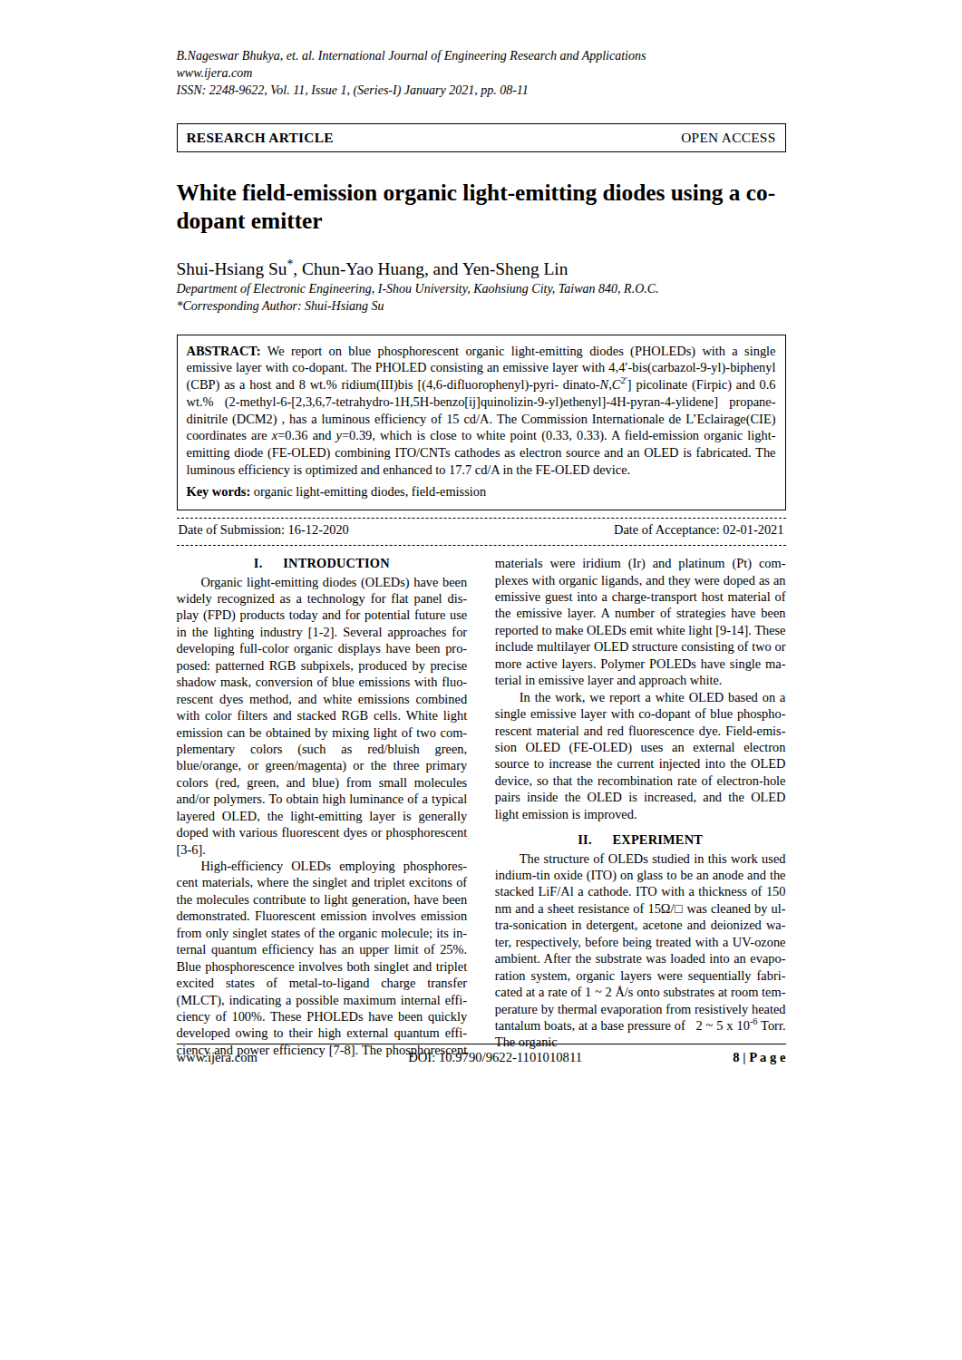B.Nageswar Bhukya, et. al. International Journal of Engineering Research and Applications
www.ijera.com
ISSN: 2248-9622, Vol. 11, Issue 1, (Series-I) January 2021, pp. 08-11
RESEARCH ARTICLE OPEN ACCESS
White field-emission organic light-emitting diodes using a co-dopant emitter
Shui-Hsiang Su*, Chun-Yao Huang, and Yen-Sheng Lin
Department of Electronic Engineering, I-Shou University, Kaohsiung City, Taiwan 840, R.O.C.
*Corresponding Author: Shui-Hsiang Su
ABSTRACT: We report on blue phosphorescent organic light-emitting diodes (PHOLEDs) with a single emissive layer with co-dopant. The PHOLED consisting an emissive layer with 4,4′-bis(carbazol-9-yl)-biphenyl (CBP) as a host and 8 wt.% ridium(III)bis [(4,6-difluorophenyl)-pyri- dinato-N,C2′] picolinate (Firpic) and 0.6 wt.% (2-methyl-6-[2,3,6,7-tetrahydro-1H,5H-benzo[ij]quinolizin-9-yl)ethenyl]-4H-pyran-4-ylidene] propane-dinitrile (DCM2) , has a luminous efficiency of 15 cd/A. The Commission Internationale de L’Eclairage(CIE) coordinates are x=0.36 and y=0.39, which is close to white point (0.33, 0.33). A field-emission organic light-emitting diode (FE-OLED) combining ITO/CNTs cathodes as electron source and an OLED is fabricated. The luminous efficiency is optimized and enhanced to 17.7 cd/A in the FE-OLED device.
Key words: organic light-emitting diodes, field-emission
Date of Submission: 16-12-2020 Date of Acceptance: 02-01-2021
I. INTRODUCTION
Organic light-emitting diodes (OLEDs) have been widely recognized as a technology for flat panel display (FPD) products today and for potential future use in the lighting industry [1-2]. Several approaches for developing full-color organic displays have been proposed: patterned RGB subpixels, produced by precise shadow mask, conversion of blue emissions with fluorescent dyes method, and white emissions combined with color filters and stacked RGB cells. White light emission can be obtained by mixing light of two complementary colors (such as red/bluish green, blue/orange, or green/magenta) or the three primary colors (red, green, and blue) from small molecules and/or polymers. To obtain high luminance of a typical layered OLED, the light-emitting layer is generally doped with various fluorescent dyes or phosphorescent [3-6].
High-efficiency OLEDs employing phosphorescent materials, where the singlet and triplet excitons of the molecules contribute to light generation, have been demonstrated. Fluorescent emission involves emission from only singlet states of the organic molecule; its internal quantum efficiency has an upper limit of 25%. Blue phosphorescence involves both singlet and triplet excited states of metal-to-ligand charge transfer (MLCT), indicating a possible maximum internal efficiency of 100%. These PHOLEDs have been quickly developed owing to their high external quantum efficiency and power efficiency [7-8]. The phosphorescent materials were iridium (Ir) and platinum (Pt) complexes with organic ligands, and they were doped as an emissive guest into a charge-transport host material of the emissive layer. A number of strategies have been reported to make OLEDs emit white light [9-14]. These include multilayer OLED structure consisting of two or more active layers. Polymer POLEDs have single material in emissive layer and approach white.
In the work, we report a white OLED based on a single emissive layer with co-dopant of blue phosphorescent material and red fluorescence dye. Field-emission OLED (FE-OLED) uses an external electron source to increase the current injected into the OLED device, so that the recombination rate of electron-hole pairs inside the OLED is increased, and the OLED light emission is improved.
II. EXPERIMENT
The structure of OLEDs studied in this work used indium-tin oxide (ITO) on glass to be an anode and the stacked LiF/Al a cathode. ITO with a thickness of 150 nm and a sheet resistance of 15Ω/□ was cleaned by ultra-sonication in detergent, acetone and deionized water, respectively, before being treated with a UV-ozone ambient. After the substrate was loaded into an evaporation system, organic layers were sequentially fabricated at a rate of 1 ~ 2 Å/s onto substrates at room temperature by thermal evaporation from resistively heated tantalum boats, at a base pressure of 2 ~ 5 x 10-6 Torr. The organic
www.ijera.com DOI: 10.9790/9622-1101010811 8 | P a g e